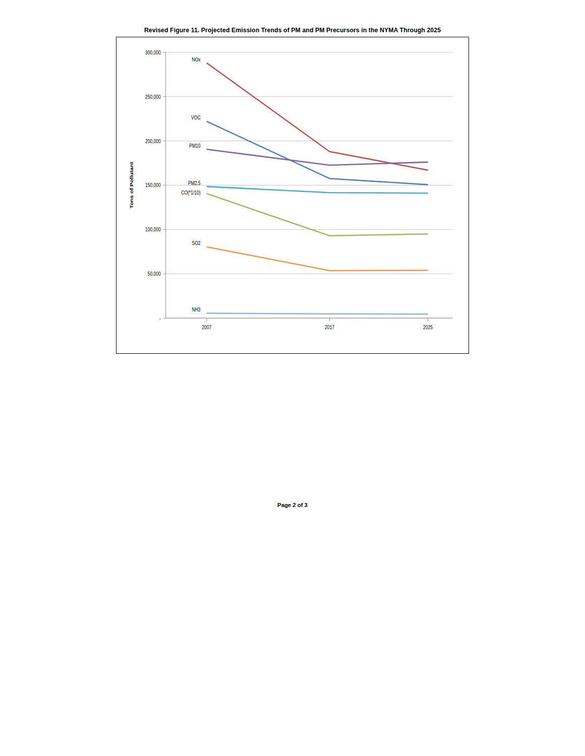Revised Figure 11. Projected Emission Trends of PM and PM Precursors in the NYMA Through 2025
300,000 250,000 200,000 150,000 100,000 50,000 - Tons of Pollutant 2007 2017 2025 NOx VOC PM10 PM2.5 CO(*1/10) SO2 NH3
Page 2 of 3